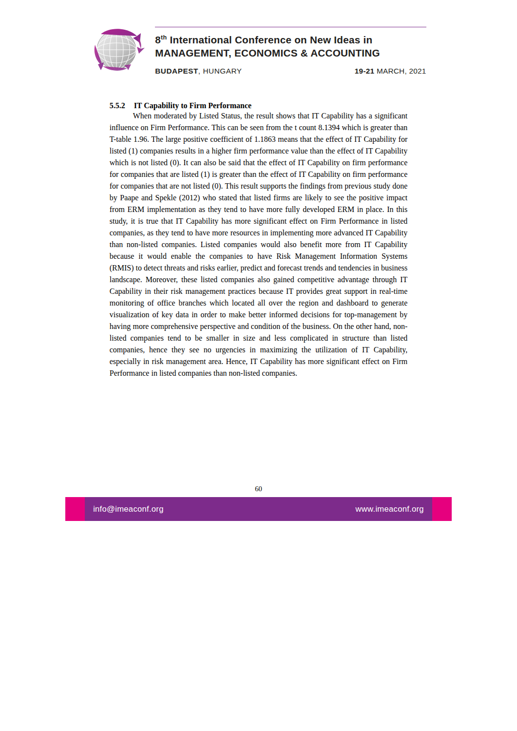8th International Conference on New Ideas in
MANAGEMENT, ECONOMICS & ACCOUNTING
BUDAPEST, HUNGARY 19-21 MARCH, 2021
5.5.2 IT Capability to Firm Performance
When moderated by Listed Status, the result shows that IT Capability has a significant influence on Firm Performance. This can be seen from the t count 8.1394 which is greater than T-table 1.96. The large positive coefficient of 1.1863 means that the effect of IT Capability for listed (1) companies results in a higher firm performance value than the effect of IT Capability which is not listed (0). It can also be said that the effect of IT Capability on firm performance for companies that are listed (1) is greater than the effect of IT Capability on firm performance for companies that are not listed (0). This result supports the findings from previous study done by Paape and Spekle (2012) who stated that listed firms are likely to see the positive impact from ERM implementation as they tend to have more fully developed ERM in place. In this study, it is true that IT Capability has more significant effect on Firm Performance in listed companies, as they tend to have more resources in implementing more advanced IT Capability than non-listed companies. Listed companies would also benefit more from IT Capability because it would enable the companies to have Risk Management Information Systems (RMIS) to detect threats and risks earlier, predict and forecast trends and tendencies in business landscape. Moreover, these listed companies also gained competitive advantage through IT Capability in their risk management practices because IT provides great support in real-time monitoring of office branches which located all over the region and dashboard to generate visualization of key data in order to make better informed decisions for top-management by having more comprehensive perspective and condition of the business. On the other hand, non-listed companies tend to be smaller in size and less complicated in structure than listed companies, hence they see no urgencies in maximizing the utilization of IT Capability, especially in risk management area. Hence, IT Capability has more significant effect on Firm Performance in listed companies than non-listed companies.
60
info@imeaconf.org www.imeaconf.org